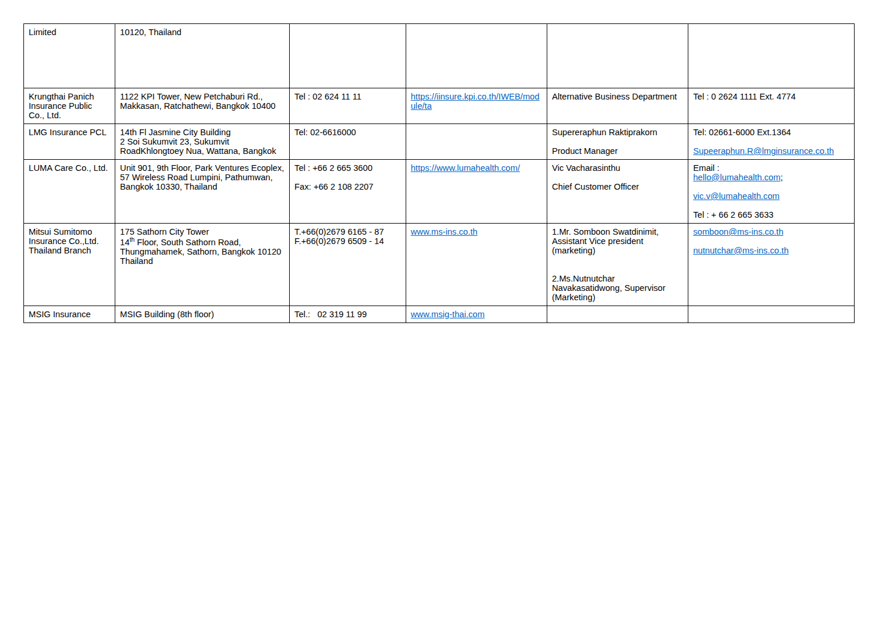| Limited | 10120, Thailand | | | | |
| Krungthai Panich Insurance Public Co., Ltd. | 1122 KPI Tower, New Petchaburi Rd., Makkasan, Ratchathewi, Bangkok 10400 | Tel : 02 624 11 11 | https://iinsure.kpi.co.th/IWEB/module/ta | Alternative Business Department | Tel : 0 2624 1111 Ext. 4774 |
| LMG Insurance PCL | 14th Fl Jasmine City Building 2 Soi Sukumvit 23, Sukumvit RoadKhlongtoey Nua, Wattana, Bangkok | Tel: 02-6616000 | | Supereraphun Raktiprakorn Product Manager | Tel: 02661-6000 Ext.1364 Supeeraphun.R@lmginsurance.co.th |
| LUMA Care Co., Ltd. | Unit 901, 9th Floor, Park Ventures Ecoplex, 57 Wireless Road Lumpini, Pathumwan, Bangkok 10330, Thailand | Tel : +66 2 665 3600 Fax: +66 2 108 2207 | https://www.lumahealth.com/ | Vic Vacharasinthu Chief Customer Officer | Email : hello@lumahealth.com ; vic.v@lumahealth.com Tel : + 66 2 665 3633 |
| Mitsui Sumitomo Insurance Co.,Ltd. Thailand Branch | 175 Sathorn City Tower 14 th Floor, South Sathorn Road, Thungmahamek, Sathorn, Bangkok 10120 Thailand | T.+66(0)2679 6165 - 87 F.+66(0)2679 6509 - 14 | www.ms-ins.co.th | 1.Mr. Somboon Swatdinimit, Assistant Vice president (marketing) 2.Ms.Nutnutchar Navakasatidwong, Supervisor (Marketing) | somboon@ms-ins.co.th nutnutchar@ms-ins.co.th |
| MSIG Insurance | MSIG Building (8th floor) | Tel.: 02 319 11 99 | www.msig-thai.com | | |